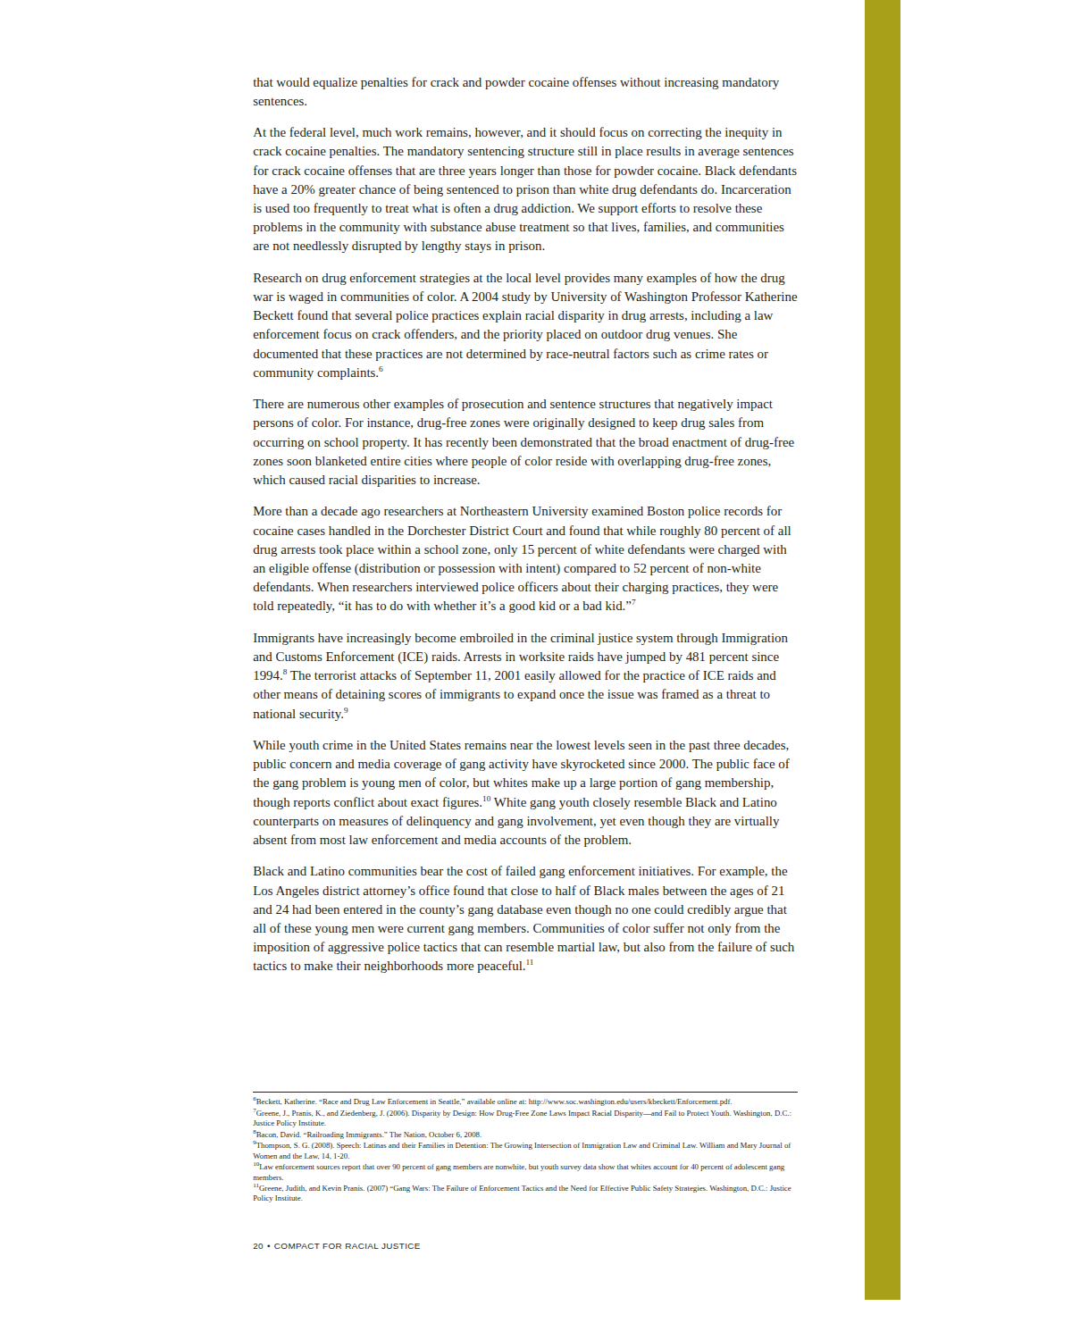that would equalize penalties for crack and powder cocaine offenses without increasing mandatory sentences.
At the federal level, much work remains, however, and it should focus on correcting the inequity in crack cocaine penalties. The mandatory sentencing structure still in place results in average sentences for crack cocaine offenses that are three years longer than those for powder cocaine. Black defendants have a 20% greater chance of being sentenced to prison than white drug defendants do. Incarceration is used too frequently to treat what is often a drug addiction. We support efforts to resolve these problems in the community with substance abuse treatment so that lives, families, and communities are not needlessly disrupted by lengthy stays in prison.
Research on drug enforcement strategies at the local level provides many examples of how the drug war is waged in communities of color. A 2004 study by University of Washington Professor Katherine Beckett found that several police practices explain racial disparity in drug arrests, including a law enforcement focus on crack offenders, and the priority placed on outdoor drug venues. She documented that these practices are not determined by race-neutral factors such as crime rates or community complaints.6
There are numerous other examples of prosecution and sentence structures that negatively impact persons of color. For instance, drug-free zones were originally designed to keep drug sales from occurring on school property. It has recently been demonstrated that the broad enactment of drug-free zones soon blanketed entire cities where people of color reside with overlapping drug-free zones, which caused racial disparities to increase.
More than a decade ago researchers at Northeastern University examined Boston police records for cocaine cases handled in the Dorchester District Court and found that while roughly 80 percent of all drug arrests took place within a school zone, only 15 percent of white defendants were charged with an eligible offense (distribution or possession with intent) compared to 52 percent of non-white defendants. When researchers interviewed police officers about their charging practices, they were told repeatedly, “it has to do with whether it’s a good kid or a bad kid.”7
Immigrants have increasingly become embroiled in the criminal justice system through Immigration and Customs Enforcement (ICE) raids. Arrests in worksite raids have jumped by 481 percent since 1994.8 The terrorist attacks of September 11, 2001 easily allowed for the practice of ICE raids and other means of detaining scores of immigrants to expand once the issue was framed as a threat to national security.9
While youth crime in the United States remains near the lowest levels seen in the past three decades, public concern and media coverage of gang activity have skyrocketed since 2000. The public face of the gang problem is young men of color, but whites make up a large portion of gang membership, though reports conflict about exact figures.10 White gang youth closely resemble Black and Latino counterparts on measures of delinquency and gang involvement, yet even though they are virtually absent from most law enforcement and media accounts of the problem.
Black and Latino communities bear the cost of failed gang enforcement initiatives. For example, the Los Angeles district attorney’s office found that close to half of Black males between the ages of 21 and 24 had been entered in the county’s gang database even though no one could credibly argue that all of these young men were current gang members. Communities of color suffer not only from the imposition of aggressive police tactics that can resemble martial law, but also from the failure of such tactics to make their neighborhoods more peaceful.11
6Beckett, Katherine. “Race and Drug Law Enforcement in Seattle,” available online at: http://www.soc.washington.edu/users/kbeckett/Enforcement.pdf.
7Greene, J., Pranis, K., and Ziedenberg, J. (2006). Disparity by Design: How Drug-Free Zone Laws Impact Racial Disparity—and Fail to Protect Youth. Washington, D.C.: Justice Policy Institute.
8Bacon, David. “Railroading Immigrants.” The Nation, October 6, 2008.
9Thompson, S. G. (2008). Speech: Latinas and their Families in Detention: The Growing Intersection of Immigration Law and Criminal Law. William and Mary Journal of Women and the Law, 14, 1-20.
10Law enforcement sources report that over 90 percent of gang members are nonwhite, but youth survey data show that whites account for 40 percent of adolescent gang members.
11Greene, Judith, and Kevin Pranis. (2007) “Gang Wars: The Failure of Enforcement Tactics and the Need for Effective Public Safety Strategies. Washington, D.C.: Justice Policy Institute.
20•Compact for Racial Justice